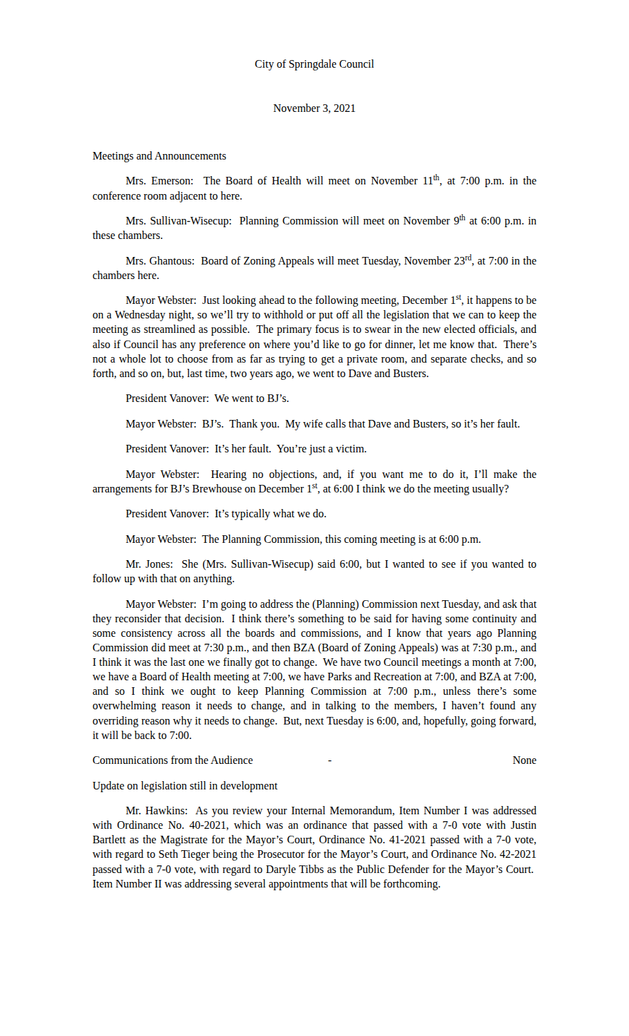City of Springdale Council
November 3, 2021
Meetings and Announcements
Mrs. Emerson: The Board of Health will meet on November 11th, at 7:00 p.m. in the conference room adjacent to here.
Mrs. Sullivan-Wisecup: Planning Commission will meet on November 9th at 6:00 p.m. in these chambers.
Mrs. Ghantous: Board of Zoning Appeals will meet Tuesday, November 23rd, at 7:00 in the chambers here.
Mayor Webster: Just looking ahead to the following meeting, December 1st, it happens to be on a Wednesday night, so we’ll try to withhold or put off all the legislation that we can to keep the meeting as streamlined as possible. The primary focus is to swear in the new elected officials, and also if Council has any preference on where you’d like to go for dinner, let me know that. There’s not a whole lot to choose from as far as trying to get a private room, and separate checks, and so forth, and so on, but, last time, two years ago, we went to Dave and Busters.
President Vanover: We went to BJ’s.
Mayor Webster: BJ’s. Thank you. My wife calls that Dave and Busters, so it’s her fault.
President Vanover: It’s her fault. You’re just a victim.
Mayor Webster: Hearing no objections, and, if you want me to do it, I’ll make the arrangements for BJ’s Brewhouse on December 1st, at 6:00 I think we do the meeting usually?
President Vanover: It’s typically what we do.
Mayor Webster: The Planning Commission, this coming meeting is at 6:00 p.m.
Mr. Jones: She (Mrs. Sullivan-Wisecup) said 6:00, but I wanted to see if you wanted to follow up with that on anything.
Mayor Webster: I’m going to address the (Planning) Commission next Tuesday, and ask that they reconsider that decision. I think there’s something to be said for having some continuity and some consistency across all the boards and commissions, and I know that years ago Planning Commission did meet at 7:30 p.m., and then BZA (Board of Zoning Appeals) was at 7:30 p.m., and I think it was the last one we finally got to change. We have two Council meetings a month at 7:00, we have a Board of Health meeting at 7:00, we have Parks and Recreation at 7:00, and BZA at 7:00, and so I think we ought to keep Planning Commission at 7:00 p.m., unless there’s some overwhelming reason it needs to change, and in talking to the members, I haven’t found any overriding reason why it needs to change. But, next Tuesday is 6:00, and, hopefully, going forward, it will be back to 7:00.
Communications from the Audience - None
Update on legislation still in development
Mr. Hawkins: As you review your Internal Memorandum, Item Number I was addressed with Ordinance No. 40-2021, which was an ordinance that passed with a 7-0 vote with Justin Bartlett as the Magistrate for the Mayor’s Court, Ordinance No. 41-2021 passed with a 7-0 vote, with regard to Seth Tieger being the Prosecutor for the Mayor’s Court, and Ordinance No. 42-2021 passed with a 7-0 vote, with regard to Daryle Tibbs as the Public Defender for the Mayor’s Court. Item Number II was addressing several appointments that will be forthcoming.